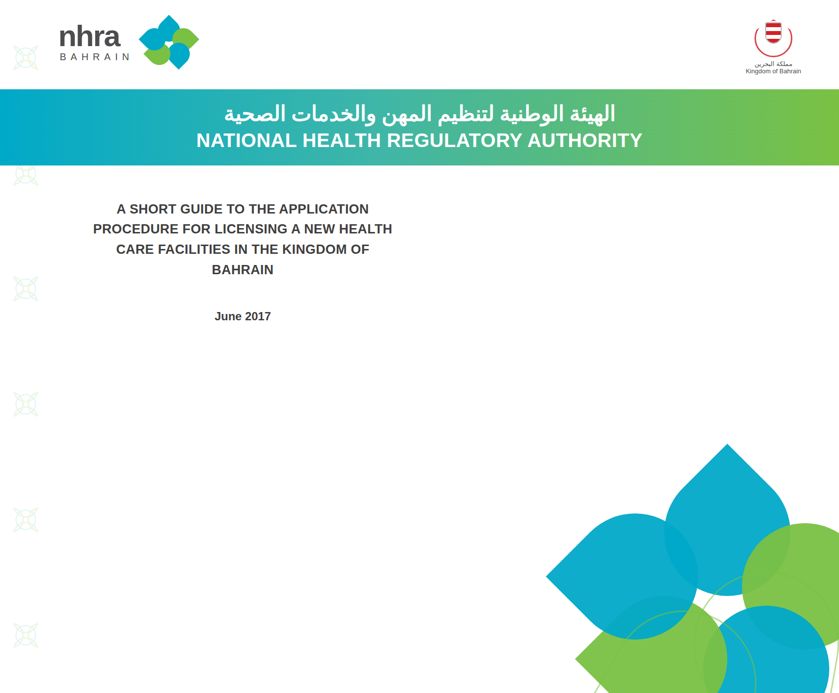nhra
BAHRAIN
مملكة البحرين
Kingdom of Bahrain
الهيئة الوطنية لتنظيم المهن والخدمات الصحية
NATIONAL HEALTH REGULATORY AUTHORITY
A Short Guide to the Application Procedure for Licensing a New Health Care Facilities in the Kingdom of Bahrain
June 2017